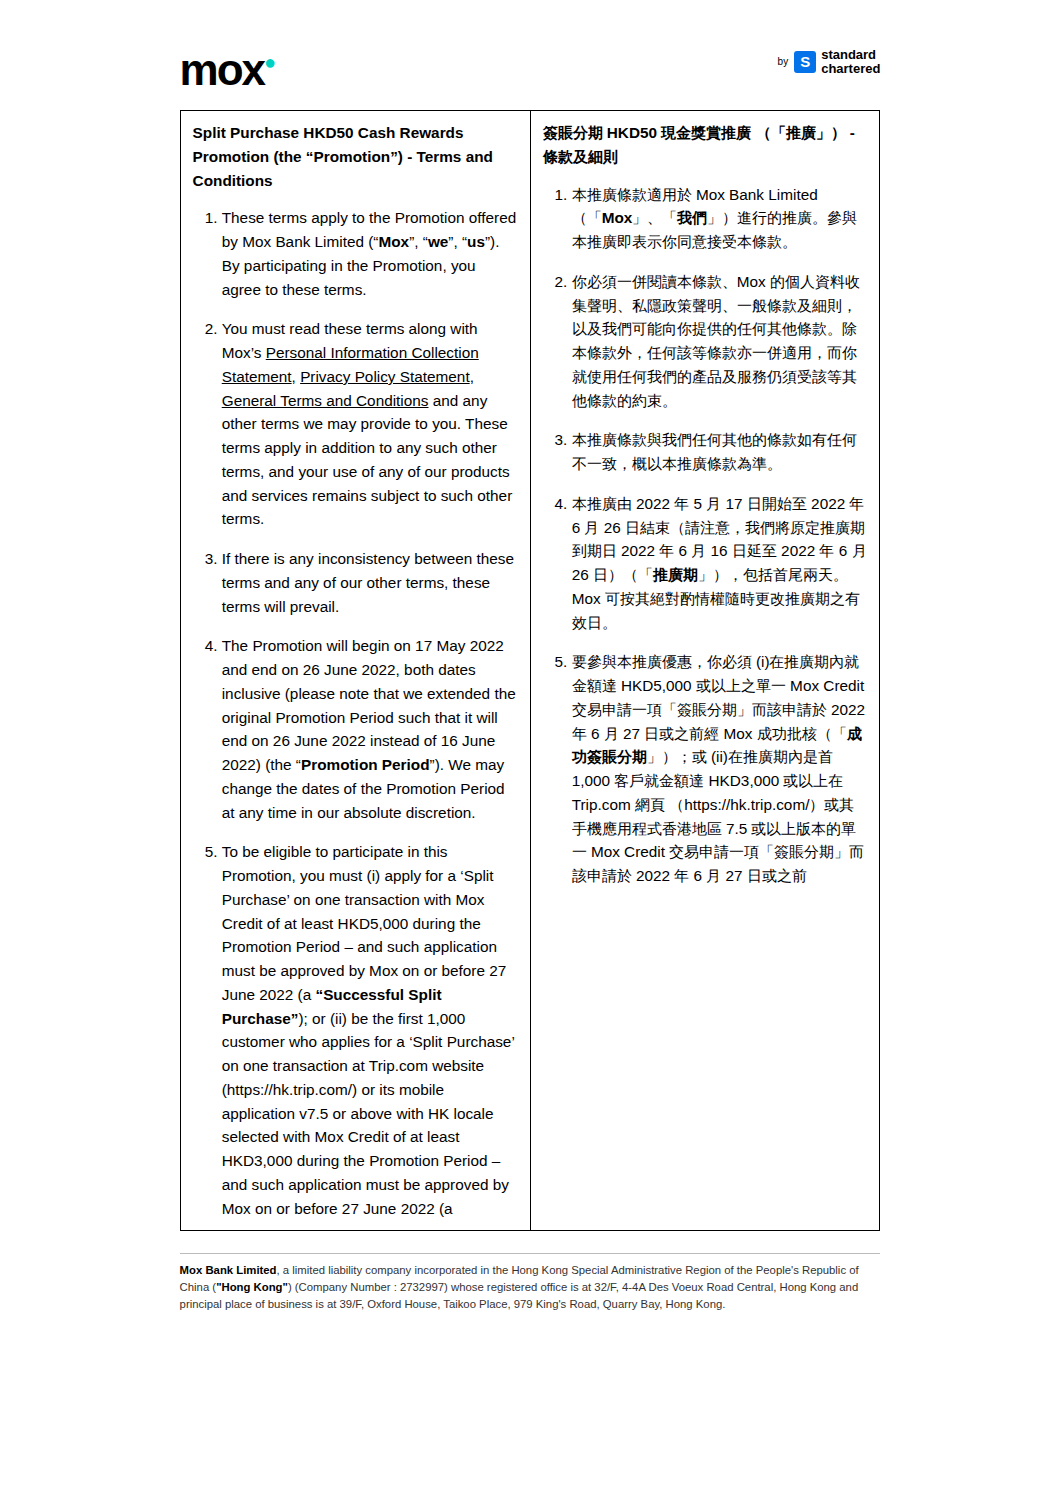mox●
by standard
chartered
| Split Purchase HKD50 Cash Rewards Promotion (the “Promotion”) - Terms and Conditions These terms apply to the Promotion offered by Mox Bank Limited (“ Mox ”, “ we ”, “ us ”). By participating in the Promotion, you agree to these terms. You must read these terms along with Mox’s Personal Information Collection Statement , Privacy Policy Statement , General Terms and Conditions and any other terms we may provide to you. These terms apply in addition to any such other terms, and your use of any of our products and services remains subject to such other terms. If there is any inconsistency between these terms and any of our other terms, these terms will prevail. The Promotion will begin on 17 May 2022 and end on 26 June 2022, both dates inclusive (please note that we extended the original Promotion Period such that it will end on 26 June 2022 instead of 16 June 2022) (the “ Promotion Period ”). We may change the dates of the Promotion Period at any time in our absolute discretion. To be eligible to participate in this Promotion, you must (i) apply for a ‘Split Purchase’ on one transaction with Mox Credit of at least HKD5,000 during the Promotion Period – and such application must be approved by Mox on or before 27 June 2022 (a “Successful Split Purchase” ); or (ii) be the first 1,000 customer who applies for a ‘Split Purchase’ on one transaction at Trip.com website (https://hk.trip.com/) or its mobile application v7.5 or above with HK locale selected with Mox Credit of at least HKD3,000 during the Promotion Period – and such application must be approved by Mox on or before 27 June 2022 (a | 簽賬分期 HKD50 現金獎賞推廣 （「推廣」） - 條款及細則 本推廣條款適用於 Mox Bank Limited （「 Mox 」、「 我們 」）進行的推廣。參與本推廣即表示你同意接受本條款。 你必須一併閱讀本條款、Mox 的個人資料收集聲明、私隱政策聲明、一般條款及細則，以及我們可能向你提供的任何其他條款。除本條款外，任何該等條款亦一併適用，而你就使用任何我們的產品及服務仍須受該等其他條款的約束。 本推廣條款與我們任何其他的條款如有任何不一致，概以本推廣條款為準。 本推廣由 2022 年 5 月 17 日開始至 2022 年 6 月 26 日結束（請注意，我們將原定推廣期到期日 2022 年 6 月 16 日延至 2022 年 6 月 26 日）（「 推廣期 」），包括首尾兩天。Mox 可按其絕對酌情權隨時更改推廣期之有效日。 要參與本推廣優惠，你必須 (i)在推廣期內就金額達 HKD5,000 或以上之單一 Mox Credit 交易申請一項「簽賬分期」而該申請於 2022 年 6 月 27 日或之前經 Mox 成功批核（「 成功簽賬分期 」）；或 (ii)在推廣期內是首 1,000 客戶就金額達 HKD3,000 或以上在 Trip.com 網頁 （https://hk.trip.com/）或其手機應用程式香港地區 7.5 或以上版本的單一 Mox Credit 交易申請一項「簽賬分期」而該申請於 2022 年 6 月 27 日或之前 |
Mox Bank Limited, a limited liability company incorporated in the Hong Kong Special Administrative Region of the People's Republic of China ("Hong Kong") (Company Number : 2732997) whose registered office is at 32/F, 4-4A Des Voeux Road Central, Hong Kong and principal place of business is at 39/F, Oxford House, Taikoo Place, 979 King's Road, Quarry Bay, Hong Kong.